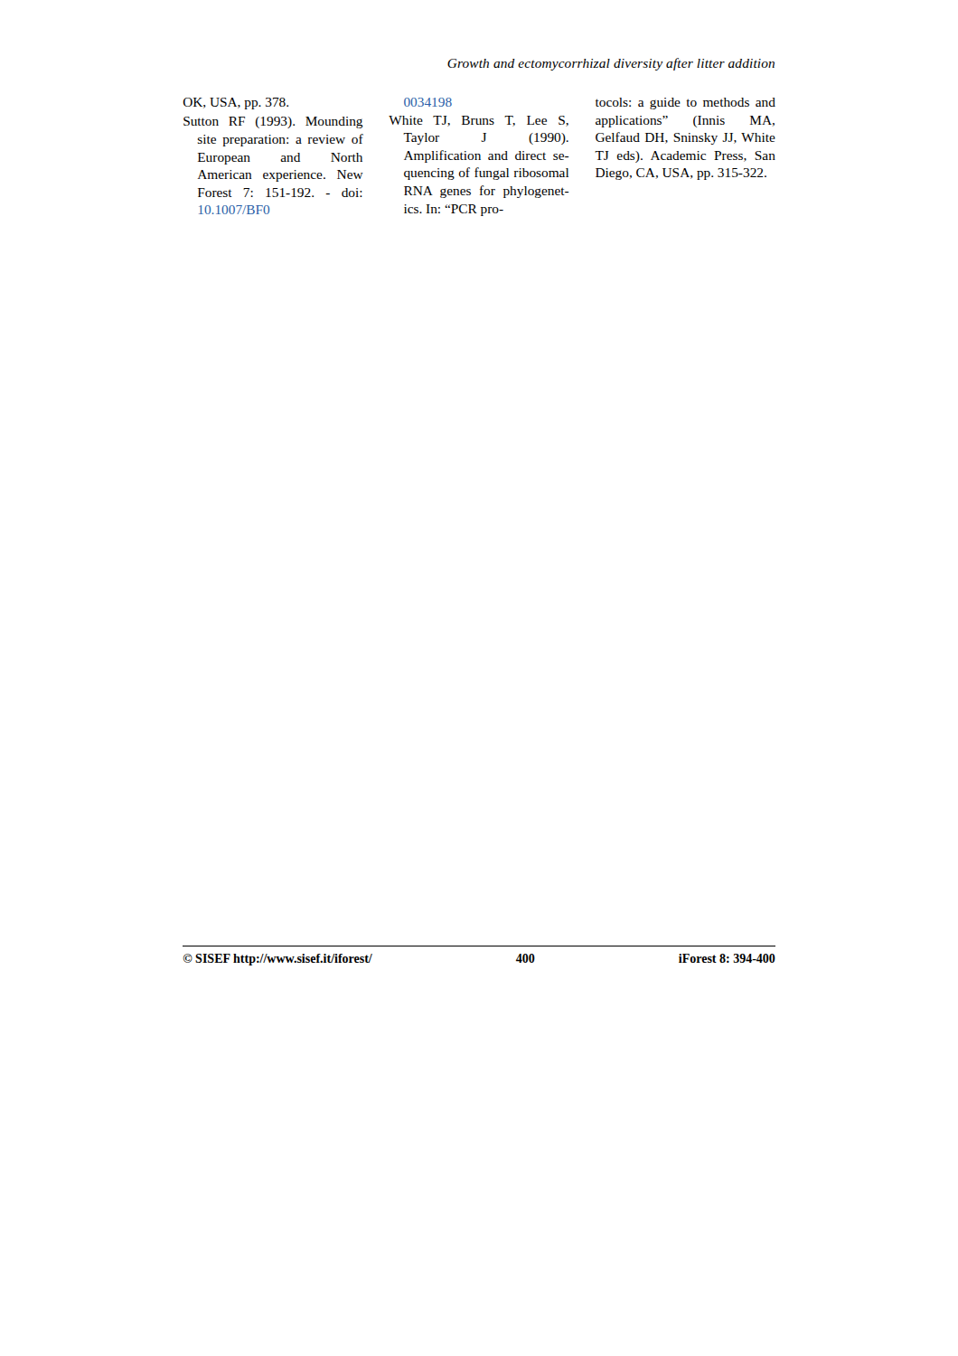Growth and ectomycorrhizal diversity after litter addition
OK, USA, pp. 378.
Sutton RF (1993). Mounding site preparation: a review of European and North American experience. New Forest 7: 151-192. - doi: 10.1007/BF0
0034198
White TJ, Bruns T, Lee S, Taylor J (1990). Amplification and direct sequencing of fungal ribosomal RNA genes for phylogenetics. In: “PCR pro-
tocols: a guide to methods and applications” (Innis MA, Gelfaud DH, Sninsky JJ, White TJ eds). Academic Press, San Diego, CA, USA, pp. 315-322.
© SISEF http://www.sisef.it/iforest/
400
iForest 8: 394-400